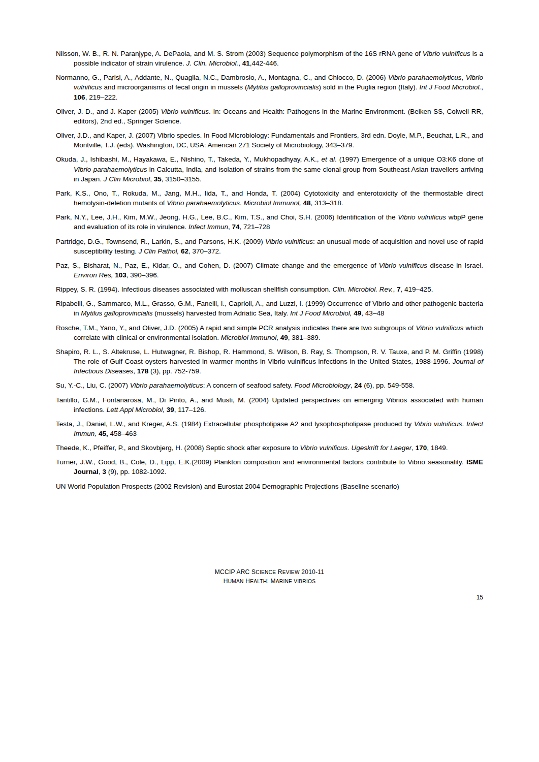Nilsson, W. B., R. N. Paranjype, A. DePaola, and M. S. Strom (2003) Sequence polymorphism of the 16S rRNA gene of Vibrio vulnificus is a possible indicator of strain virulence. J. Clin. Microbiol., 41,442-446.
Normanno, G., Parisi, A., Addante, N., Quaglia, N.C., Dambrosio, A., Montagna, C., and Chiocco, D. (2006) Vibrio parahaemolyticus, Vibrio vulnificus and microorganisms of fecal origin in mussels (Mytilus galloprovincialis) sold in the Puglia region (Italy). Int J Food Microbiol., 106, 219–222.
Oliver, J. D., and J. Kaper (2005) Vibrio vulnificus. In: Oceans and Health: Pathogens in the Marine Environment. (Belken SS, Colwell RR, editors), 2nd ed., Springer Science.
Oliver, J.D., and Kaper, J. (2007) Vibrio species. In Food Microbiology: Fundamentals and Frontiers, 3rd edn. Doyle, M.P., Beuchat, L.R., and Montville, T.J. (eds). Washington, DC, USA: American 271 Society of Microbiology, 343–379.
Okuda, J., Ishibashi, M., Hayakawa, E., Nishino, T., Takeda, Y., Mukhopadhyay, A.K., et al. (1997) Emergence of a unique O3:K6 clone of Vibrio parahaemolyticus in Calcutta, India, and isolation of strains from the same clonal group from Southeast Asian travellers arriving in Japan. J Clin Microbiol, 35, 3150–3155.
Park, K.S., Ono, T., Rokuda, M., Jang, M.H., Iida, T., and Honda, T. (2004) Cytotoxicity and enterotoxicity of the thermostable direct hemolysin-deletion mutants of Vibrio parahaemolyticus. Microbiol Immunol, 48, 313–318.
Park, N.Y., Lee, J.H., Kim, M.W., Jeong, H.G., Lee, B.C., Kim, T.S., and Choi, S.H. (2006) Identification of the Vibrio vulnificus wbpP gene and evaluation of its role in virulence. Infect Immun, 74, 721–728
Partridge, D.G., Townsend, R., Larkin, S., and Parsons, H.K. (2009) Vibrio vulnificus: an unusual mode of acquisition and novel use of rapid susceptibility testing. J Clin Pathol, 62, 370–372.
Paz, S., Bisharat, N., Paz, E., Kidar, O., and Cohen, D. (2007) Climate change and the emergence of Vibrio vulnificus disease in Israel. Environ Res, 103, 390–396.
Rippey, S. R. (1994). Infectious diseases associated with molluscan shellfish consumption. Clin. Microbiol. Rev., 7, 419–425.
Ripabelli, G., Sammarco, M.L., Grasso, G.M., Fanelli, I., Caprioli, A., and Luzzi, I. (1999) Occurrence of Vibrio and other pathogenic bacteria in Mytilus galloprovincialis (mussels) harvested from Adriatic Sea, Italy. Int J Food Microbiol, 49, 43–48
Rosche, T.M., Yano, Y., and Oliver, J.D. (2005) A rapid and simple PCR analysis indicates there are two subgroups of Vibrio vulnificus which correlate with clinical or environmental isolation. Microbiol Immunol, 49, 381–389.
Shapiro, R. L., S. Altekruse, L. Hutwagner, R. Bishop, R. Hammond, S. Wilson, B. Ray, S. Thompson, R. V. Tauxe, and P. M. Griffin (1998) The role of Gulf Coast oysters harvested in warmer months in Vibrio vulnificus infections in the United States, 1988-1996. Journal of Infectious Diseases, 178 (3), pp. 752-759.
Su, Y.-C., Liu, C. (2007) Vibrio parahaemolyticus: A concern of seafood safety. Food Microbiology, 24 (6), pp. 549-558.
Tantillo, G.M., Fontanarosa, M., Di Pinto, A., and Musti, M. (2004) Updated perspectives on emerging Vibrios associated with human infections. Lett Appl Microbiol, 39, 117–126.
Testa, J., Daniel, L.W., and Kreger, A.S. (1984) Extracellular phospholipase A2 and lysophospholipase produced by Vibrio vulnificus. Infect Immun, 45, 458–463
Theede, K., Pfeiffer, P., and Skovbjerg, H. (2008) Septic shock after exposure to Vibrio vulnificus. Ugeskrift for Laeger, 170, 1849.
Turner, J.W., Good, B., Cole, D., Lipp, E.K.(2009) Plankton composition and environmental factors contribute to Vibrio seasonality. ISME Journal, 3 (9), pp. 1082-1092.
UN World Population Prospects (2002 Revision) and Eurostat 2004 Demographic Projections (Baseline scenario)
MCCIP ARC SCIENCE REVIEW 2010-11
HUMAN HEALTH: MARINE VIBRIOS
15